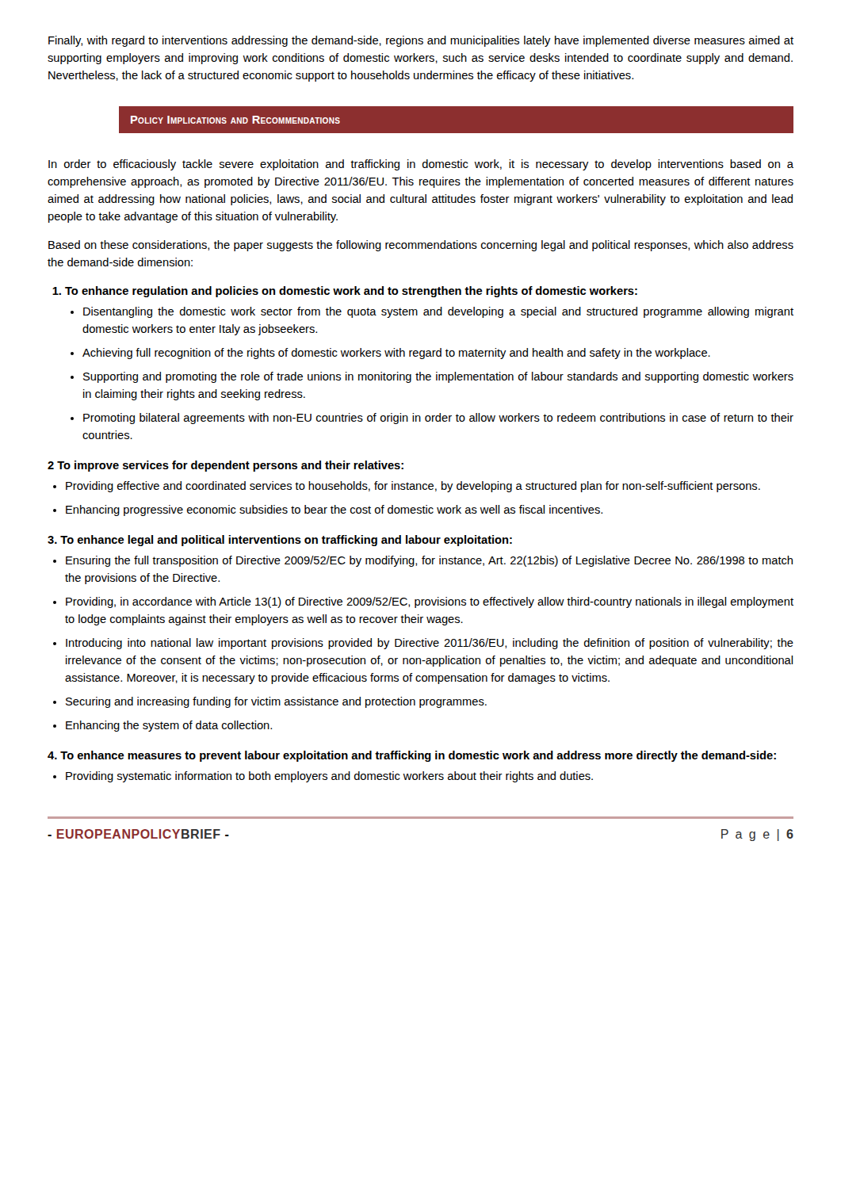Finally, with regard to interventions addressing the demand-side, regions and municipalities lately have implemented diverse measures aimed at supporting employers and improving work conditions of domestic workers, such as service desks intended to coordinate supply and demand. Nevertheless, the lack of a structured economic support to households undermines the efficacy of these initiatives.
Policy Implications and Recommendations
In order to efficaciously tackle severe exploitation and trafficking in domestic work, it is necessary to develop interventions based on a comprehensive approach, as promoted by Directive 2011/36/EU. This requires the implementation of concerted measures of different natures aimed at addressing how national policies, laws, and social and cultural attitudes foster migrant workers' vulnerability to exploitation and lead people to take advantage of this situation of vulnerability.
Based on these considerations, the paper suggests the following recommendations concerning legal and political responses, which also address the demand-side dimension:
To enhance regulation and policies on domestic work and to strengthen the rights of domestic workers:
Disentangling the domestic work sector from the quota system and developing a special and structured programme allowing migrant domestic workers to enter Italy as jobseekers.
Achieving full recognition of the rights of domestic workers with regard to maternity and health and safety in the workplace.
Supporting and promoting the role of trade unions in monitoring the implementation of labour standards and supporting domestic workers in claiming their rights and seeking redress.
Promoting bilateral agreements with non-EU countries of origin in order to allow workers to redeem contributions in case of return to their countries.
2 To improve services for dependent persons and their relatives:
Providing effective and coordinated services to households, for instance, by developing a structured plan for non-self-sufficient persons.
Enhancing progressive economic subsidies to bear the cost of domestic work as well as fiscal incentives.
3. To enhance legal and political interventions on trafficking and labour exploitation:
Ensuring the full transposition of Directive 2009/52/EC by modifying, for instance, Art. 22(12bis) of Legislative Decree No. 286/1998 to match the provisions of the Directive.
Providing, in accordance with Article 13(1) of Directive 2009/52/EC, provisions to effectively allow third-country nationals in illegal employment to lodge complaints against their employers as well as to recover their wages.
Introducing into national law important provisions provided by Directive 2011/36/EU, including the definition of position of vulnerability; the irrelevance of the consent of the victims; non-prosecution of, or non-application of penalties to, the victim; and adequate and unconditional assistance. Moreover, it is necessary to provide efficacious forms of compensation for damages to victims.
Securing and increasing funding for victim assistance and protection programmes.
Enhancing the system of data collection.
4. To enhance measures to prevent labour exploitation and trafficking in domestic work and address more directly the demand-side:
Providing systematic information to both employers and domestic workers about their rights and duties.
- EUROPEAN POLICY BRIEF -
P a g e | 6